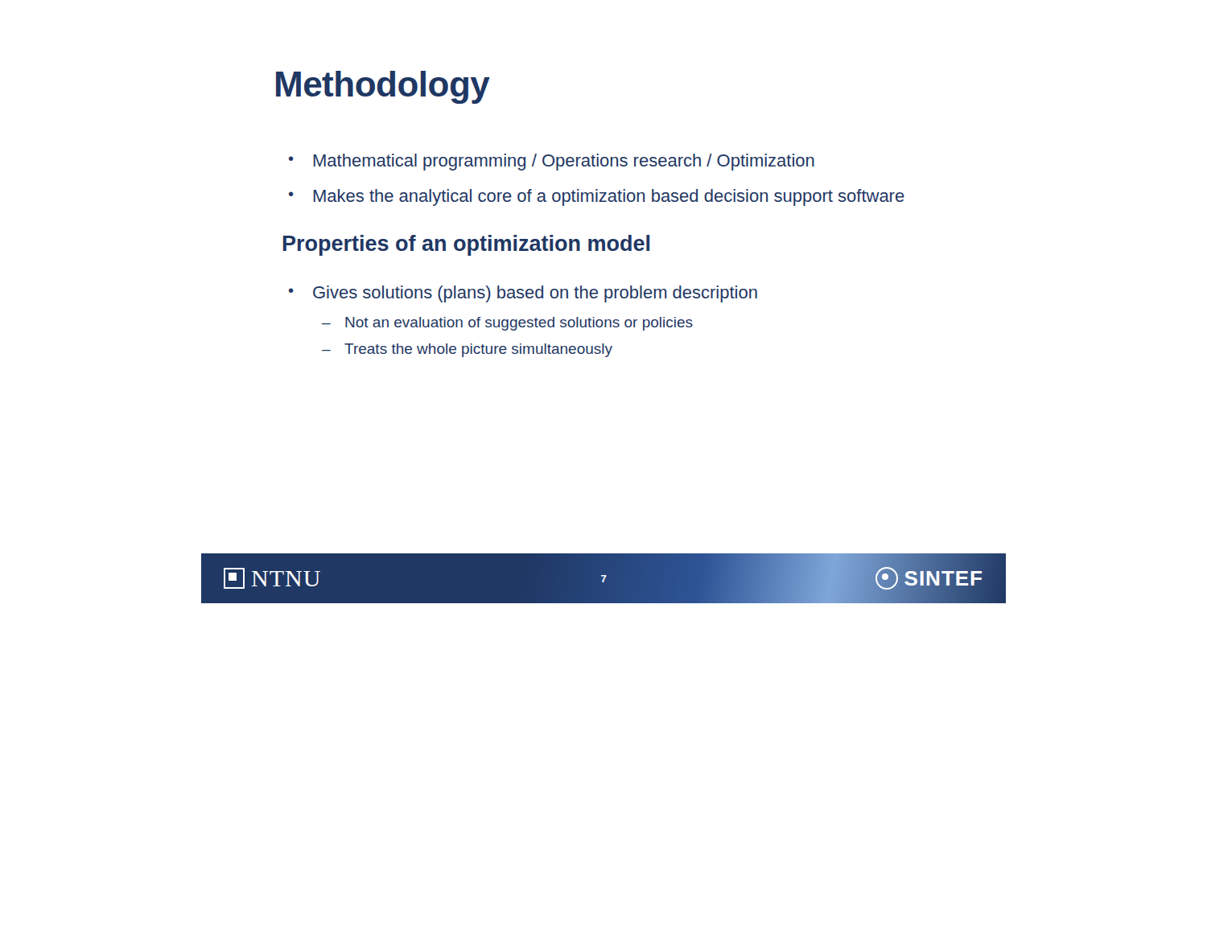Methodology
Mathematical programming / Operations research / Optimization
Makes the analytical core of a optimization based decision support software
Properties of an optimization model
Gives solutions (plans) based on the problem description
Not an evaluation of suggested solutions or policies
Treats the whole picture simultaneously
NTNU
7
SINTEF